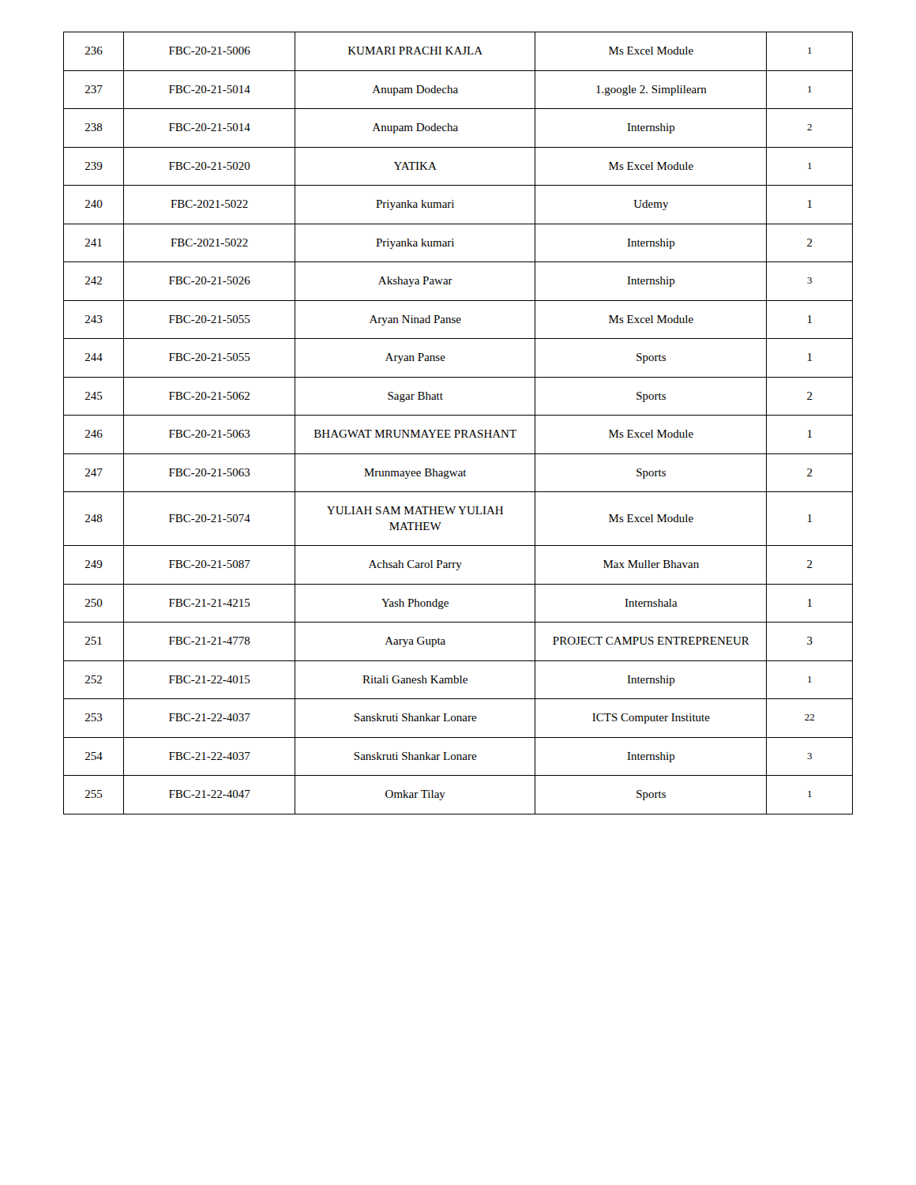| 236 | FBC-20-21-5006 | KUMARI PRACHI KAJLA | Ms Excel Module | 1 |
| 237 | FBC-20-21-5014 | Anupam Dodecha | 1.google 2. Simplilearn | 1 |
| 238 | FBC-20-21-5014 | Anupam Dodecha | Internship | 2 |
| 239 | FBC-20-21-5020 | YATIKA | Ms Excel Module | 1 |
| 240 | FBC-2021-5022 | Priyanka kumari | Udemy | 1 |
| 241 | FBC-2021-5022 | Priyanka kumari | Internship | 2 |
| 242 | FBC-20-21-5026 | Akshaya Pawar | Internship | 3 |
| 243 | FBC-20-21-5055 | Aryan Ninad Panse | Ms Excel Module | 1 |
| 244 | FBC-20-21-5055 | Aryan Panse | Sports | 1 |
| 245 | FBC-20-21-5062 | Sagar Bhatt | Sports | 2 |
| 246 | FBC-20-21-5063 | BHAGWAT MRUNMAYEE PRASHANT | Ms Excel Module | 1 |
| 247 | FBC-20-21-5063 | Mrunmayee Bhagwat | Sports | 2 |
| 248 | FBC-20-21-5074 | YULIAH SAM MATHEW YULIAH MATHEW | Ms Excel Module | 1 |
| 249 | FBC-20-21-5087 | Achsah Carol Parry | Max Muller Bhavan | 2 |
| 250 | FBC-21-21-4215 | Yash Phondge | Internshala | 1 |
| 251 | FBC-21-21-4778 | Aarya Gupta | PROJECT CAMPUS ENTREPRENEUR | 3 |
| 252 | FBC-21-22-4015 | Ritali Ganesh Kamble | Internship | 1 |
| 253 | FBC-21-22-4037 | Sanskruti Shankar Lonare | ICTS Computer Institute | 22 |
| 254 | FBC-21-22-4037 | Sanskruti Shankar Lonare | Internship | 3 |
| 255 | FBC-21-22-4047 | Omkar Tilay | Sports | 1 |